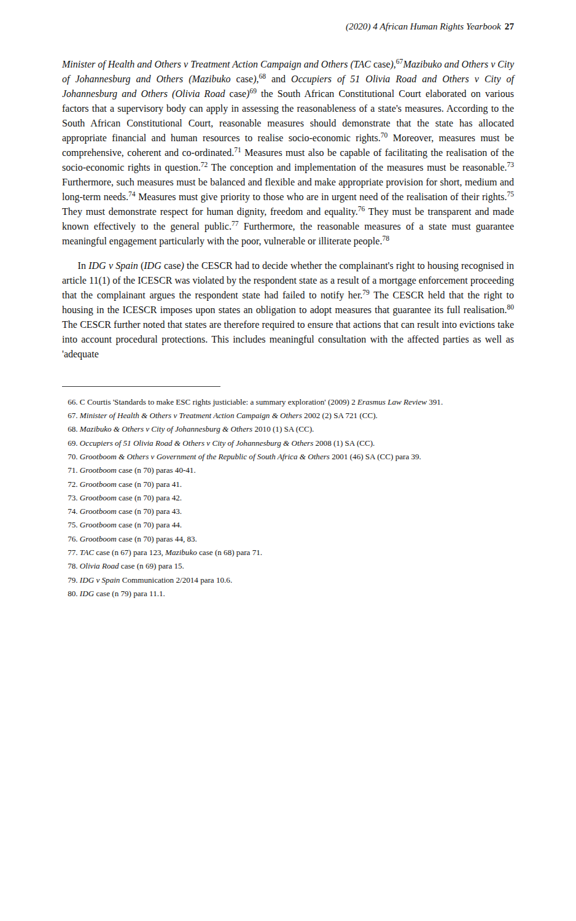(2020) 4 African Human Rights Yearbook 27
Minister of Health and Others v Treatment Action Campaign and Others (TAC case),67Mazibuko and Others v City of Johannesburg and Others (Mazibuko case),68 and Occupiers of 51 Olivia Road and Others v City of Johannesburg and Others (Olivia Road case)69 the South African Constitutional Court elaborated on various factors that a supervisory body can apply in assessing the reasonableness of a state's measures. According to the South African Constitutional Court, reasonable measures should demonstrate that the state has allocated appropriate financial and human resources to realise socio-economic rights.70 Moreover, measures must be comprehensive, coherent and co-ordinated.71 Measures must also be capable of facilitating the realisation of the socio-economic rights in question.72 The conception and implementation of the measures must be reasonable.73 Furthermore, such measures must be balanced and flexible and make appropriate provision for short, medium and long-term needs.74 Measures must give priority to those who are in urgent need of the realisation of their rights.75 They must demonstrate respect for human dignity, freedom and equality.76 They must be transparent and made known effectively to the general public.77 Furthermore, the reasonable measures of a state must guarantee meaningful engagement particularly with the poor, vulnerable or illiterate people.78
In IDG v Spain (IDG case) the CESCR had to decide whether the complainant's right to housing recognised in article 11(1) of the ICESCR was violated by the respondent state as a result of a mortgage enforcement proceeding that the complainant argues the respondent state had failed to notify her.79 The CESCR held that the right to housing in the ICESCR imposes upon states an obligation to adopt measures that guarantee its full realisation.80 The CESCR further noted that states are therefore required to ensure that actions that can result into evictions take into account procedural protections. This includes meaningful consultation with the affected parties as well as 'adequate
C Courtis 'Standards to make ESC rights justiciable: a summary exploration' (2009) 2 Erasmus Law Review 391.
Minister of Health & Others v Treatment Action Campaign & Others 2002 (2) SA 721 (CC).
Mazibuko & Others v City of Johannesburg & Others 2010 (1) SA (CC).
Occupiers of 51 Olivia Road & Others v City of Johannesburg & Others 2008 (1) SA (CC).
Grootboom & Others v Government of the Republic of South Africa & Others 2001 (46) SA (CC) para 39.
Grootboom case (n 70) paras 40-41.
Grootboom case (n 70) para 41.
Grootboom case (n 70) para 42.
Grootboom case (n 70) para 43.
Grootboom case (n 70) para 44.
Grootboom case (n 70) paras 44, 83.
TAC case (n 67) para 123, Mazibuko case (n 68) para 71.
Olivia Road case (n 69) para 15.
IDG v Spain Communication 2/2014 para 10.6.
IDG case (n 79) para 11.1.